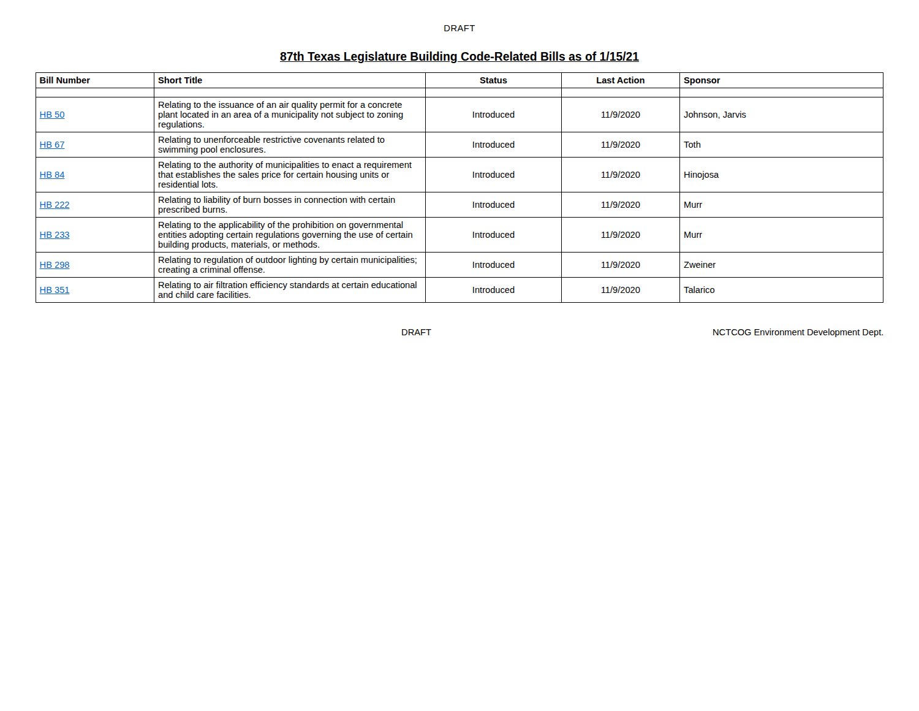DRAFT
87th Texas Legislature Building Code-Related Bills as of 1/15/21
| Bill Number | Short Title | Status | Last Action | Sponsor |
| --- | --- | --- | --- | --- |
| HB 50 | Relating to the issuance of an air quality permit for a concrete plant located in an area of a municipality not subject to zoning regulations. | Introduced | 11/9/2020 | Johnson, Jarvis |
| HB 67 | Relating to unenforceable restrictive covenants related to swimming pool enclosures. | Introduced | 11/9/2020 | Toth |
| HB 84 | Relating to the authority of municipalities to enact a requirement that establishes the sales price for certain housing units or residential lots. | Introduced | 11/9/2020 | Hinojosa |
| HB 222 | Relating to liability of burn bosses in connection with certain prescribed burns. | Introduced | 11/9/2020 | Murr |
| HB 233 | Relating to the applicability of the prohibition on governmental entities adopting certain regulations governing the use of certain building products, materials, or methods. | Introduced | 11/9/2020 | Murr |
| HB 298 | Relating to regulation of outdoor lighting by certain municipalities; creating a criminal offense. | Introduced | 11/9/2020 | Zweiner |
| HB 351 | Relating to air filtration efficiency standards at certain educational and child care facilities. | Introduced | 11/9/2020 | Talarico |
DRAFT
NCTCOG Environment Development Dept.